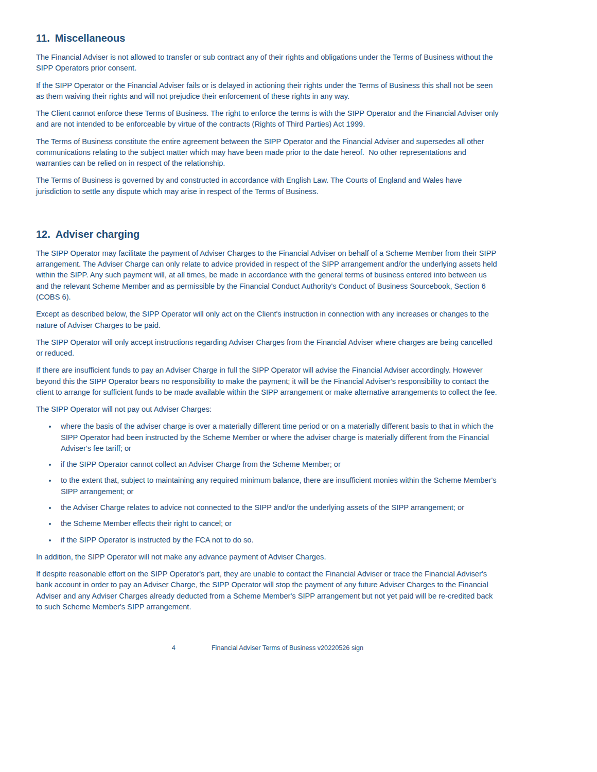11. Miscellaneous
The Financial Adviser is not allowed to transfer or sub contract any of their rights and obligations under the Terms of Business without the SIPP Operators prior consent.
If the SIPP Operator or the Financial Adviser fails or is delayed in actioning their rights under the Terms of Business this shall not be seen as them waiving their rights and will not prejudice their enforcement of these rights in any way.
The Client cannot enforce these Terms of Business. The right to enforce the terms is with the SIPP Operator and the Financial Adviser only and are not intended to be enforceable by virtue of the contracts (Rights of Third Parties) Act 1999.
The Terms of Business constitute the entire agreement between the SIPP Operator and the Financial Adviser and supersedes all other communications relating to the subject matter which may have been made prior to the date hereof. No other representations and warranties can be relied on in respect of the relationship.
The Terms of Business is governed by and constructed in accordance with English Law. The Courts of England and Wales have jurisdiction to settle any dispute which may arise in respect of the Terms of Business.
12. Adviser charging
The SIPP Operator may facilitate the payment of Adviser Charges to the Financial Adviser on behalf of a Scheme Member from their SIPP arrangement. The Adviser Charge can only relate to advice provided in respect of the SIPP arrangement and/or the underlying assets held within the SIPP. Any such payment will, at all times, be made in accordance with the general terms of business entered into between us and the relevant Scheme Member and as permissible by the Financial Conduct Authority's Conduct of Business Sourcebook, Section 6 (COBS 6).
Except as described below, the SIPP Operator will only act on the Client's instruction in connection with any increases or changes to the nature of Adviser Charges to be paid.
The SIPP Operator will only accept instructions regarding Adviser Charges from the Financial Adviser where charges are being cancelled or reduced.
If there are insufficient funds to pay an Adviser Charge in full the SIPP Operator will advise the Financial Adviser accordingly. However beyond this the SIPP Operator bears no responsibility to make the payment; it will be the Financial Adviser's responsibility to contact the client to arrange for sufficient funds to be made available within the SIPP arrangement or make alternative arrangements to collect the fee.
The SIPP Operator will not pay out Adviser Charges:
where the basis of the adviser charge is over a materially different time period or on a materially different basis to that in which the SIPP Operator had been instructed by the Scheme Member or where the adviser charge is materially different from the Financial Adviser's fee tariff; or
if the SIPP Operator cannot collect an Adviser Charge from the Scheme Member; or
to the extent that, subject to maintaining any required minimum balance, there are insufficient monies within the Scheme Member's SIPP arrangement; or
the Adviser Charge relates to advice not connected to the SIPP and/or the underlying assets of the SIPP arrangement; or
the Scheme Member effects their right to cancel; or
if the SIPP Operator is instructed by the FCA not to do so.
In addition, the SIPP Operator will not make any advance payment of Adviser Charges.
If despite reasonable effort on the SIPP Operator's part, they are unable to contact the Financial Adviser or trace the Financial Adviser's bank account in order to pay an Adviser Charge, the SIPP Operator will stop the payment of any future Adviser Charges to the Financial Adviser and any Adviser Charges already deducted from a Scheme Member's SIPP arrangement but not yet paid will be re-credited back to such Scheme Member's SIPP arrangement.
4 Financial Adviser Terms of Business v20220526 sign